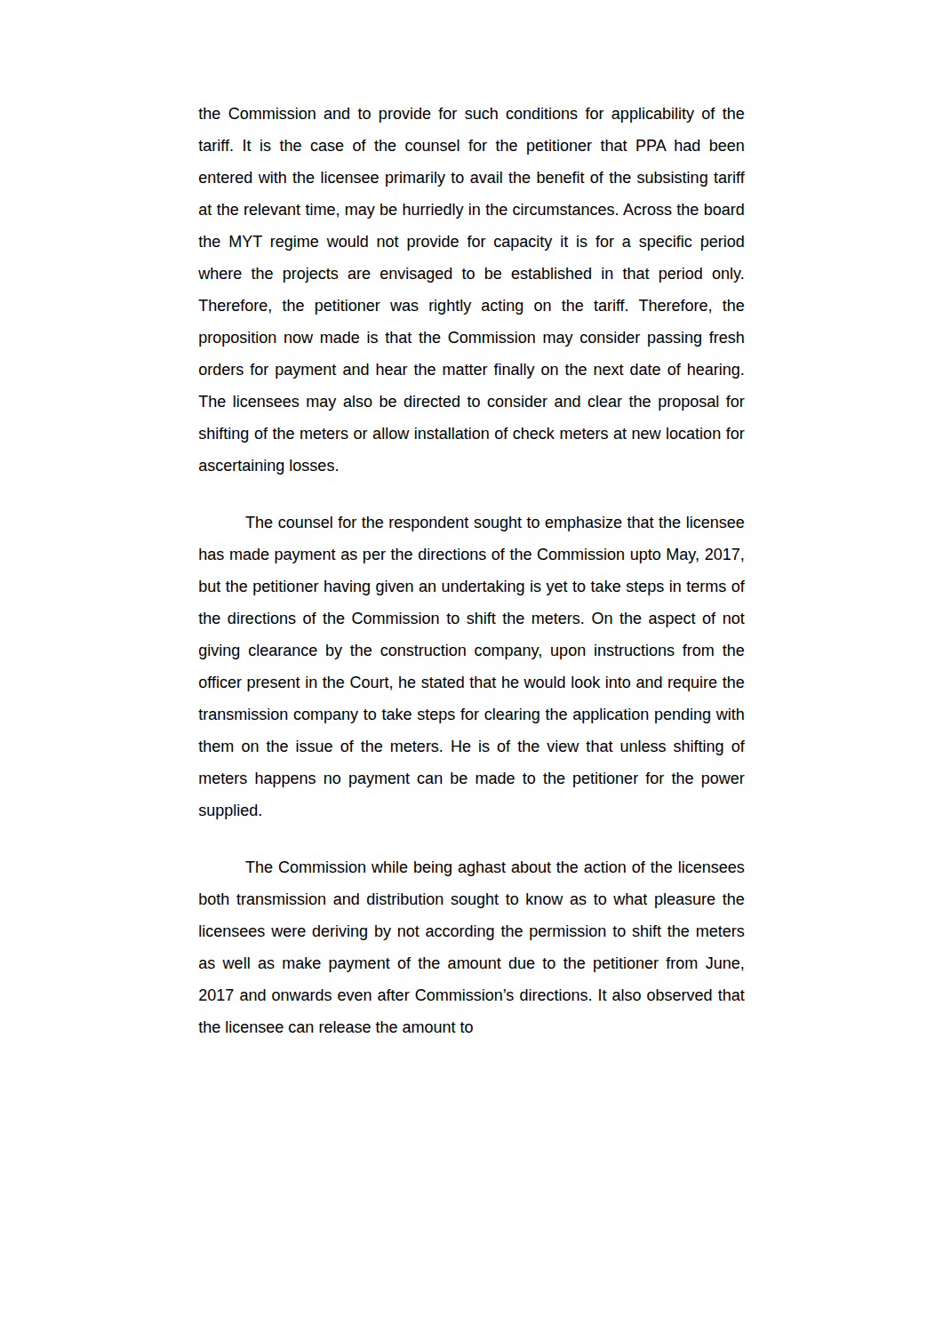the Commission and to provide for such conditions for applicability of the tariff. It is the case of the counsel for the petitioner that PPA had been entered with the licensee primarily to avail the benefit of the subsisting tariff at the relevant time, may be hurriedly in the circumstances. Across the board the MYT regime would not provide for capacity it is for a specific period where the projects are envisaged to be established in that period only. Therefore, the petitioner was rightly acting on the tariff. Therefore, the proposition now made is that the Commission may consider passing fresh orders for payment and hear the matter finally on the next date of hearing. The licensees may also be directed to consider and clear the proposal for shifting of the meters or allow installation of check meters at new location for ascertaining losses.
The counsel for the respondent sought to emphasize that the licensee has made payment as per the directions of the Commission upto May, 2017, but the petitioner having given an undertaking is yet to take steps in terms of the directions of the Commission to shift the meters. On the aspect of not giving clearance by the construction company, upon instructions from the officer present in the Court, he stated that he would look into and require the transmission company to take steps for clearing the application pending with them on the issue of the meters. He is of the view that unless shifting of meters happens no payment can be made to the petitioner for the power supplied.
The Commission while being aghast about the action of the licensees both transmission and distribution sought to know as to what pleasure the licensees were deriving by not according the permission to shift the meters as well as make payment of the amount due to the petitioner from June, 2017 and onwards even after Commission’s directions. It also observed that the licensee can release the amount to